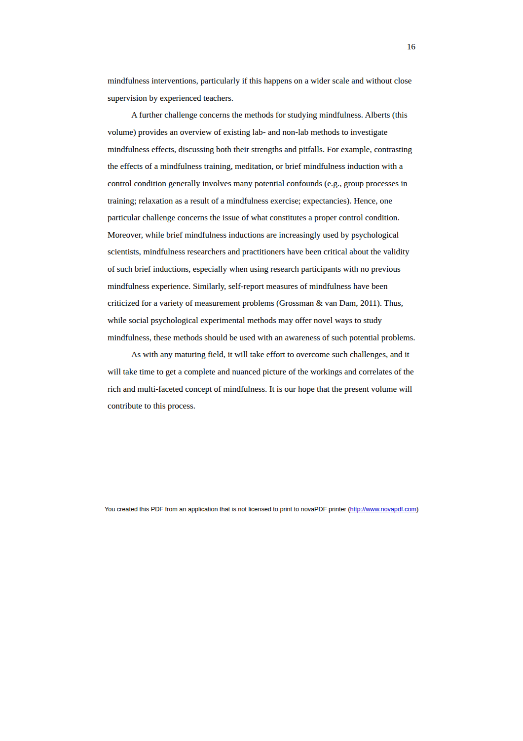16
mindfulness interventions, particularly if this happens on a wider scale and without close supervision by experienced teachers.
A further challenge concerns the methods for studying mindfulness. Alberts (this volume) provides an overview of existing lab- and non-lab methods to investigate mindfulness effects, discussing both their strengths and pitfalls. For example, contrasting the effects of a mindfulness training, meditation, or brief mindfulness induction with a control condition generally involves many potential confounds (e.g., group processes in training; relaxation as a result of a mindfulness exercise; expectancies). Hence, one particular challenge concerns the issue of what constitutes a proper control condition. Moreover, while brief mindfulness inductions are increasingly used by psychological scientists, mindfulness researchers and practitioners have been critical about the validity of such brief inductions, especially when using research participants with no previous mindfulness experience. Similarly, self-report measures of mindfulness have been criticized for a variety of measurement problems (Grossman & van Dam, 2011). Thus, while social psychological experimental methods may offer novel ways to study mindfulness, these methods should be used with an awareness of such potential problems.
As with any maturing field, it will take effort to overcome such challenges, and it will take time to get a complete and nuanced picture of the workings and correlates of the rich and multi-faceted concept of mindfulness. It is our hope that the present volume will contribute to this process.
You created this PDF from an application that is not licensed to print to novaPDF printer (http://www.novapdf.com)